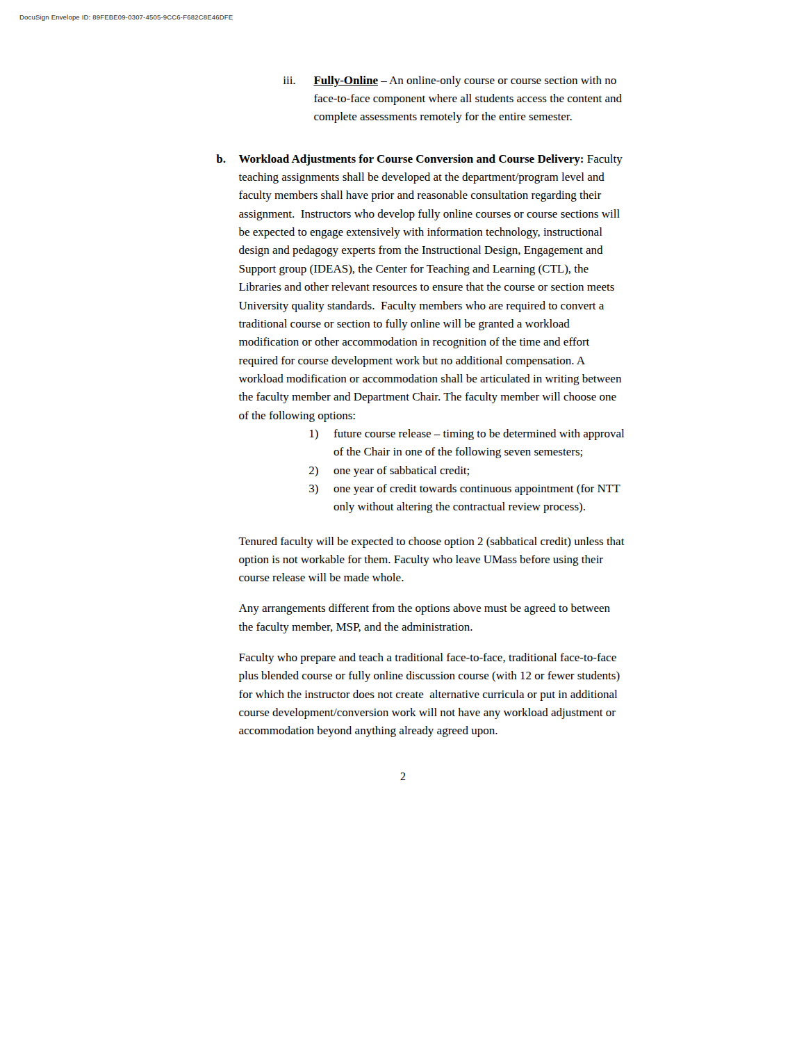DocuSign Envelope ID: 89FEBE09-0307-4505-9CC6-F682C8E46DFE
iii.
Fully-Online – An online-only course or course section with no face-to-face component where all students access the content and complete assessments remotely for the entire semester.
b.
Workload Adjustments for Course Conversion and Course Delivery: Faculty teaching assignments shall be developed at the department/program level and faculty members shall have prior and reasonable consultation regarding their assignment. Instructors who develop fully online courses or course sections will be expected to engage extensively with information technology, instructional design and pedagogy experts from the Instructional Design, Engagement and Support group (IDEAS), the Center for Teaching and Learning (CTL), the Libraries and other relevant resources to ensure that the course or section meets University quality standards. Faculty members who are required to convert a traditional course or section to fully online will be granted a workload modification or other accommodation in recognition of the time and effort required for course development work but no additional compensation. A workload modification or accommodation shall be articulated in writing between the faculty member and Department Chair. The faculty member will choose one of the following options:
1) future course release – timing to be determined with approval of the Chair in one of the following seven semesters;
2) one year of sabbatical credit;
3) one year of credit towards continuous appointment (for NTT only without altering the contractual review process).
Tenured faculty will be expected to choose option 2 (sabbatical credit) unless that option is not workable for them. Faculty who leave UMass before using their course release will be made whole.
Any arrangements different from the options above must be agreed to between the faculty member, MSP, and the administration.
Faculty who prepare and teach a traditional face-to-face, traditional face-to-face plus blended course or fully online discussion course (with 12 or fewer students) for which the instructor does not create alternative curricula or put in additional course development/conversion work will not have any workload adjustment or accommodation beyond anything already agreed upon.
2